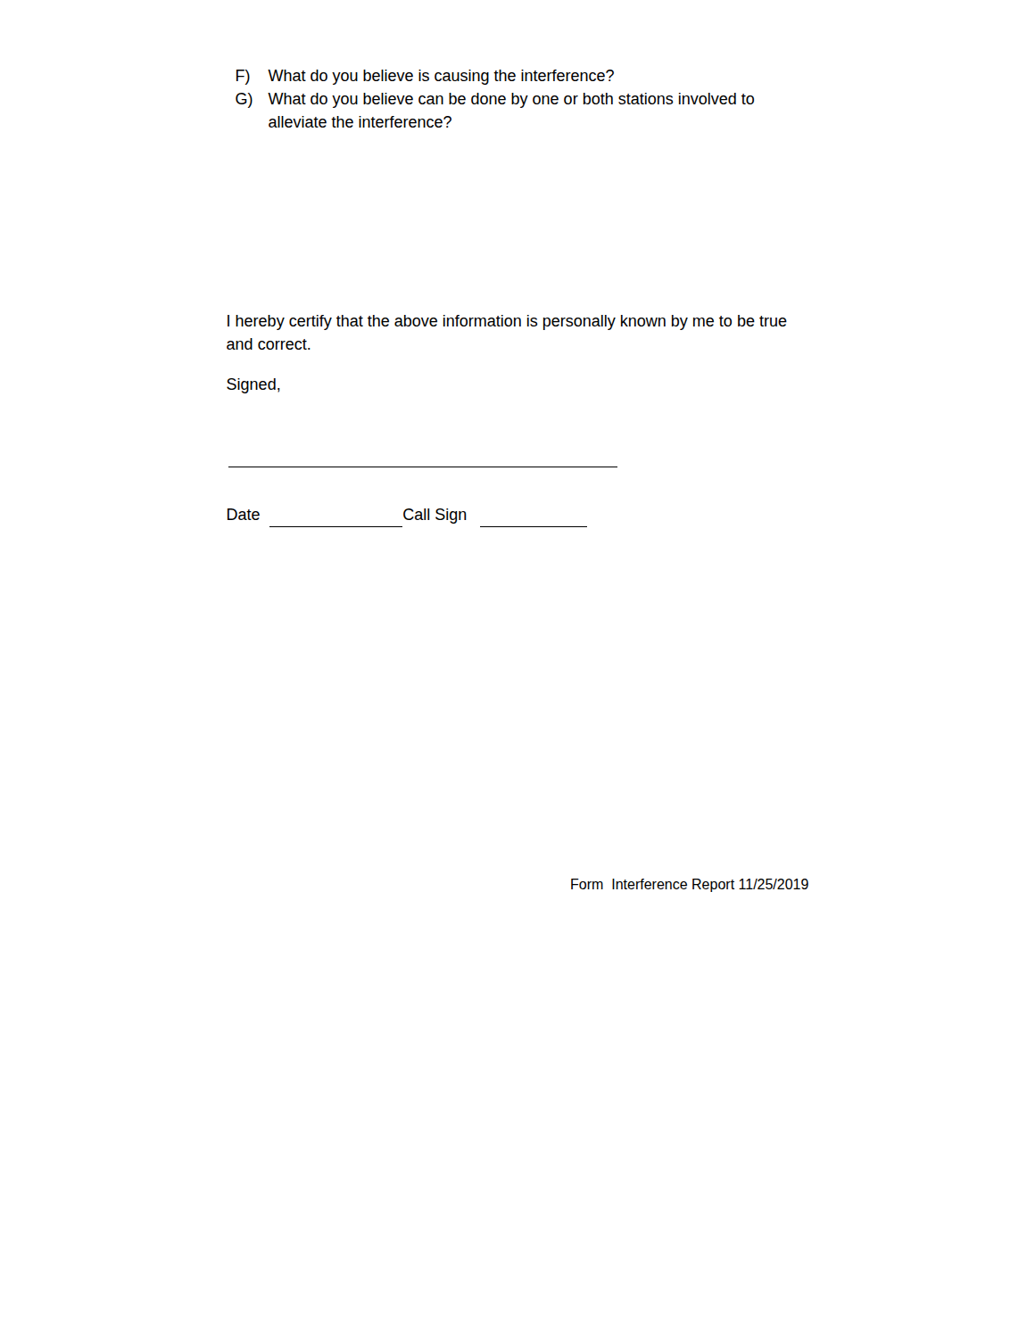F) What do you believe is causing the interference?
G) What do you believe can be done by one or both stations involved to alleviate the interference?
I hereby certify that the above information is personally known by me to be true and correct.
Signed,
Date Call Sign
Form Interference Report 11/25/2019